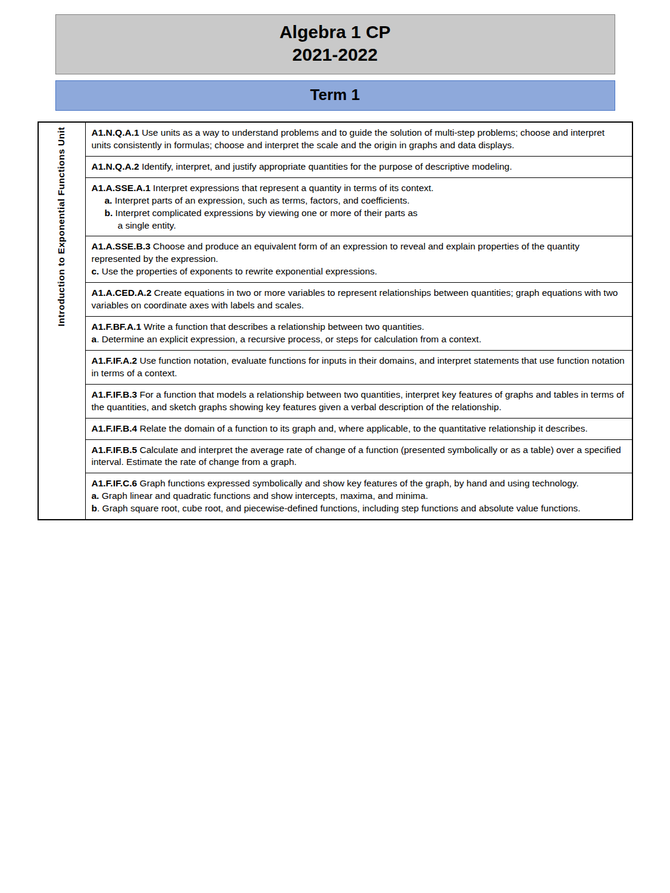Algebra 1 CP
2021-2022
Term 1
| Introduction to Exponential Functions Unit | A1.N.Q.A.1 Use units as a way to understand problems and to guide the solution of multi-step problems; choose and interpret units consistently in formulas; choose and interpret the scale and the origin in graphs and data displays. |
| A1.N.Q.A.2 Identify, interpret, and justify appropriate quantities for the purpose of descriptive modeling. |
| A1.A.SSE.A.1 Interpret expressions that represent a quantity in terms of its context. a. Interpret parts of an expression, such as terms, factors, and coefficients. b. Interpret complicated expressions by viewing one or more of their parts as a single entity. |
| A1.A.SSE.B.3 Choose and produce an equivalent form of an expression to reveal and explain properties of the quantity represented by the expression. c. Use the properties of exponents to rewrite exponential expressions. |
| A1.A.CED.A.2 Create equations in two or more variables to represent relationships between quantities; graph equations with two variables on coordinate axes with labels and scales. |
| A1.F.BF.A.1 Write a function that describes a relationship between two quantities. a . Determine an explicit expression, a recursive process, or steps for calculation from a context. |
| A1.F.IF.A.2 Use function notation, evaluate functions for inputs in their domains, and interpret statements that use function notation in terms of a context. |
| A1.F.IF.B.3 For a function that models a relationship between two quantities, interpret key features of graphs and tables in terms of the quantities, and sketch graphs showing key features given a verbal description of the relationship. |
| A1.F.IF.B.4 Relate the domain of a function to its graph and, where applicable, to the quantitative relationship it describes. |
| A1.F.IF.B.5 Calculate and interpret the average rate of change of a function (presented symbolically or as a table) over a specified interval. Estimate the rate of change from a graph. |
| A1.F.IF.C.6 Graph functions expressed symbolically and show key features of the graph, by hand and using technology. a. Graph linear and quadratic functions and show intercepts, maxima, and minima. b . Graph square root, cube root, and piecewise-defined functions, including step functions and absolute value functions. |